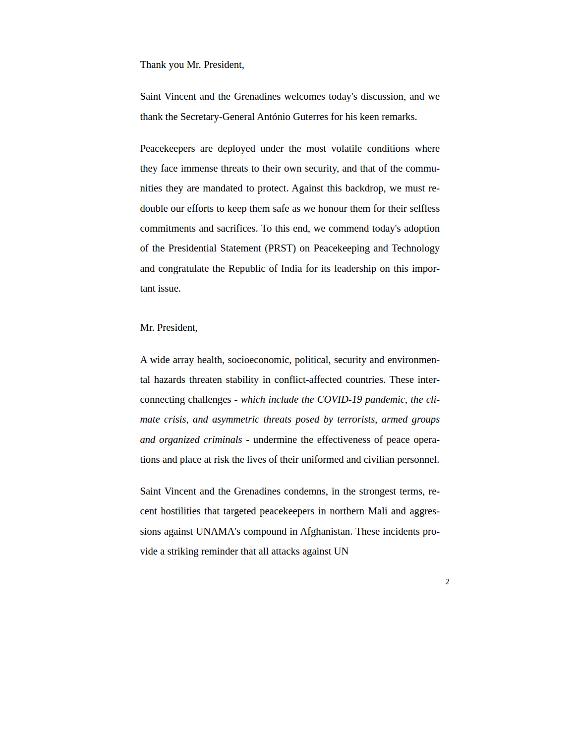Thank you Mr. President,
Saint Vincent and the Grenadines welcomes today's discussion, and we thank the Secretary-General António Guterres for his keen remarks.
Peacekeepers are deployed under the most volatile conditions where they face immense threats to their own security, and that of the communities they are mandated to protect. Against this backdrop, we must redouble our efforts to keep them safe as we honour them for their selfless commitments and sacrifices. To this end, we commend today's adoption of the Presidential Statement (PRST) on Peacekeeping and Technology and congratulate the Republic of India for its leadership on this important issue.
Mr. President,
A wide array health, socioeconomic, political, security and environmental hazards threaten stability in conflict-affected countries. These interconnecting challenges - which include the COVID-19 pandemic, the climate crisis, and asymmetric threats posed by terrorists, armed groups and organized criminals - undermine the effectiveness of peace operations and place at risk the lives of their uniformed and civilian personnel.
Saint Vincent and the Grenadines condemns, in the strongest terms, recent hostilities that targeted peacekeepers in northern Mali and aggressions against UNAMA's compound in Afghanistan. These incidents provide a striking reminder that all attacks against UN
2